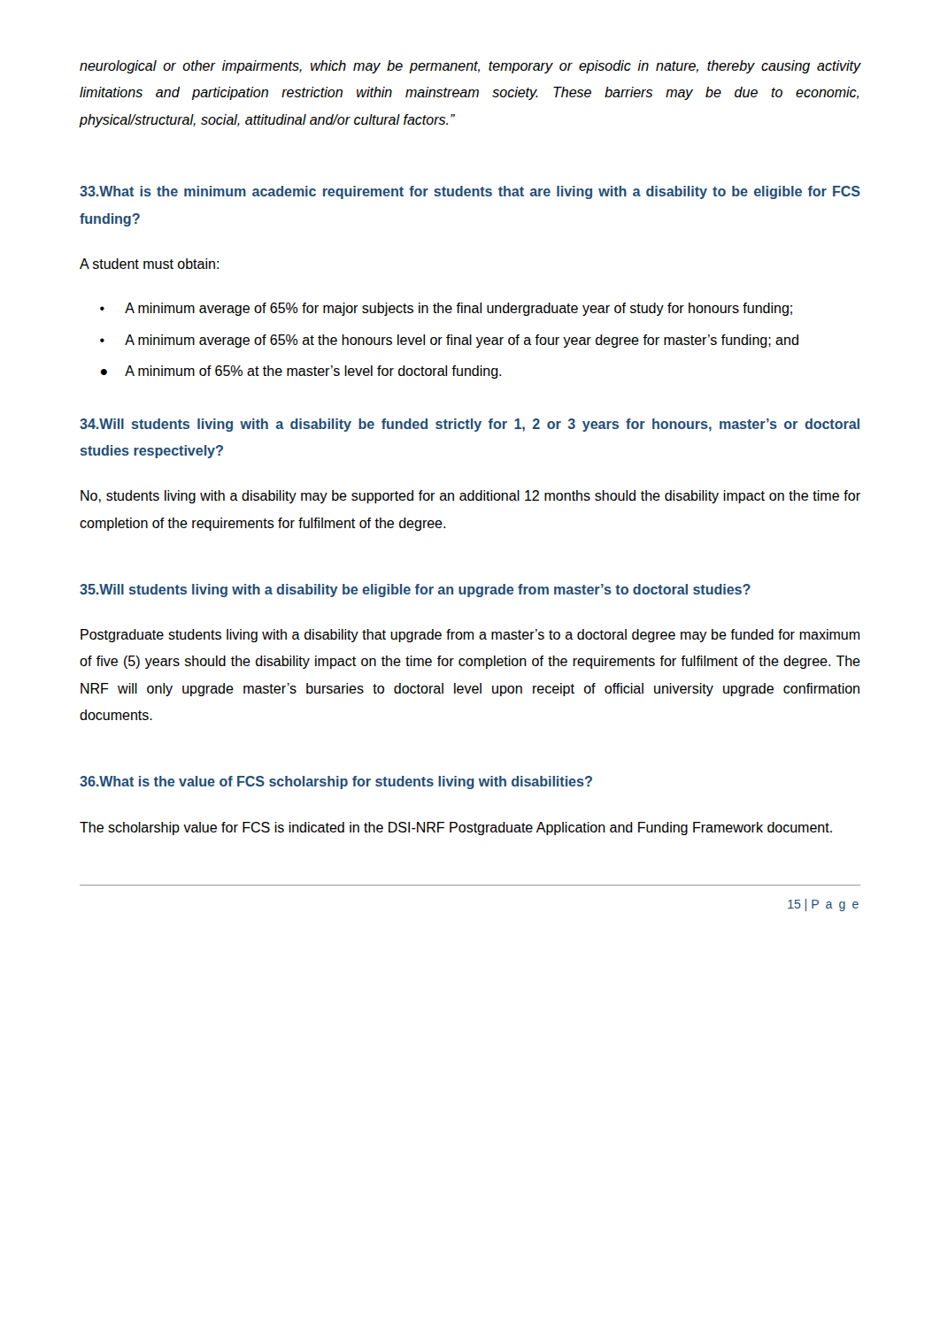neurological or other impairments, which may be permanent, temporary or episodic in nature, thereby causing activity limitations and participation restriction within mainstream society. These barriers may be due to economic, physical/structural, social, attitudinal and/or cultural factors.”
33.What is the minimum academic requirement for students that are living with a disability to be eligible for FCS funding?
A student must obtain:
•A minimum average of 65% for major subjects in the final undergraduate year of study for honours funding;
•A minimum average of 65% at the honours level or final year of a four year degree for master’s funding; and
●A minimum of 65% at the master’s level for doctoral funding.
34.Will students living with a disability be funded strictly for 1, 2 or 3 years for honours, master’s or doctoral studies respectively?
No, students living with a disability may be supported for an additional 12 months should the disability impact on the time for completion of the requirements for fulfilment of the degree.
35.Will students living with a disability be eligible for an upgrade from master’s to doctoral studies?
Postgraduate students living with a disability that upgrade from a master’s to a doctoral degree may be funded for maximum of five (5) years should the disability impact on the time for completion of the requirements for fulfilment of the degree. The NRF will only upgrade master’s bursaries to doctoral level upon receipt of official university upgrade confirmation documents.
36.What is the value of FCS scholarship for students living with disabilities?
The scholarship value for FCS is indicated in the DSI-NRF Postgraduate Application and Funding Framework document.
15 | P a g e